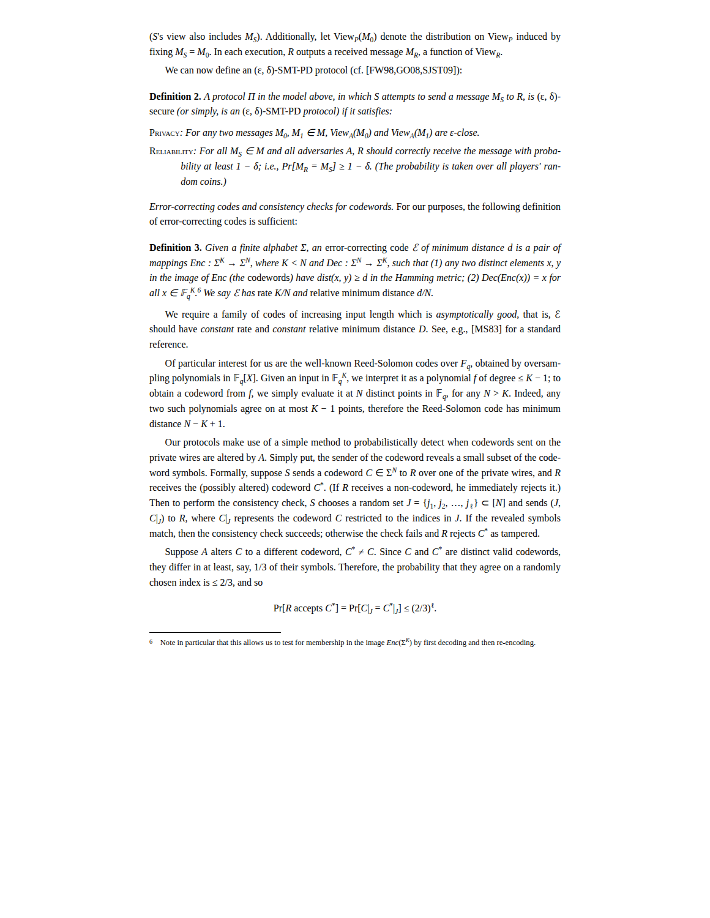(S's view also includes MS). Additionally, let ViewP(M0) denote the distribution on ViewP induced by fixing MS = M0. In each execution, R outputs a received message MR, a function of ViewR.
We can now define an (ε, δ)-SMT-PD protocol (cf. [FW98,GO08,SJST09]):
Definition 2. A protocol Π in the model above, in which S attempts to send a message MS to R, is (ε, δ)-secure (or simply, is an (ε, δ)-SMT-PD protocol) if it satisfies:
Privacy: For any two messages M0, M1 ∈ M, ViewA(M0) and ViewA(M1) are ε-close.
Reliability: For all MS ∈ M and all adversaries A, R should correctly receive the message with probability at least 1 − δ; i.e., Pr[MR = MS] ≥ 1 − δ. (The probability is taken over all players' random coins.)
Error-correcting codes and consistency checks for codewords. For our purposes, the following definition of error-correcting codes is sufficient:
Definition 3. Given a finite alphabet Σ, an error-correcting code ℰ of minimum distance d is a pair of mappings Enc : ΣK → ΣN, where K < N and Dec : ΣN → ΣK, such that (1) any two distinct elements x, y in the image of Enc (the codewords) have dist(x, y) ≥ d in the Hamming metric; (2) Dec(Enc(x)) = x for all x ∈ 𝔽qK.6 We say ℰ has rate K/N and relative minimum distance d/N.
We require a family of codes of increasing input length which is asymptotically good, that is, ℰ should have constant rate and constant relative minimum distance D. See, e.g., [MS83] for a standard reference.
Of particular interest for us are the well-known Reed-Solomon codes over Fq, obtained by oversampling polynomials in 𝔽q[X]. Given an input in 𝔽qK, we interpret it as a polynomial f of degree ≤ K − 1; to obtain a codeword from f, we simply evaluate it at N distinct points in 𝔽q, for any N > K. Indeed, any two such polynomials agree on at most K − 1 points, therefore the Reed-Solomon code has minimum distance N − K + 1.
Our protocols make use of a simple method to probabilistically detect when codewords sent on the private wires are altered by A. Simply put, the sender of the codeword reveals a small subset of the codeword symbols. Formally, suppose S sends a codeword C ∈ ΣN to R over one of the private wires, and R receives the (possibly altered) codeword C*. (If R receives a non-codeword, he immediately rejects it.) Then to perform the consistency check, S chooses a random set J = {j1, j2, …, jℓ} ⊂ [N] and sends (J, C|J) to R, where C|J represents the codeword C restricted to the indices in J. If the revealed symbols match, then the consistency check succeeds; otherwise the check fails and R rejects C* as tampered.
Suppose A alters C to a different codeword, C* ≠ C. Since C and C* are distinct valid codewords, they differ in at least, say, 1/3 of their symbols. Therefore, the probability that they agree on a randomly chosen index is ≤ 2/3, and so
Pr[R accepts C*] = Pr[C|J = C*|J] ≤ (2/3)ℓ.
6 Note in particular that this allows us to test for membership in the image Enc(ΣK) by first decoding and then re-encoding.